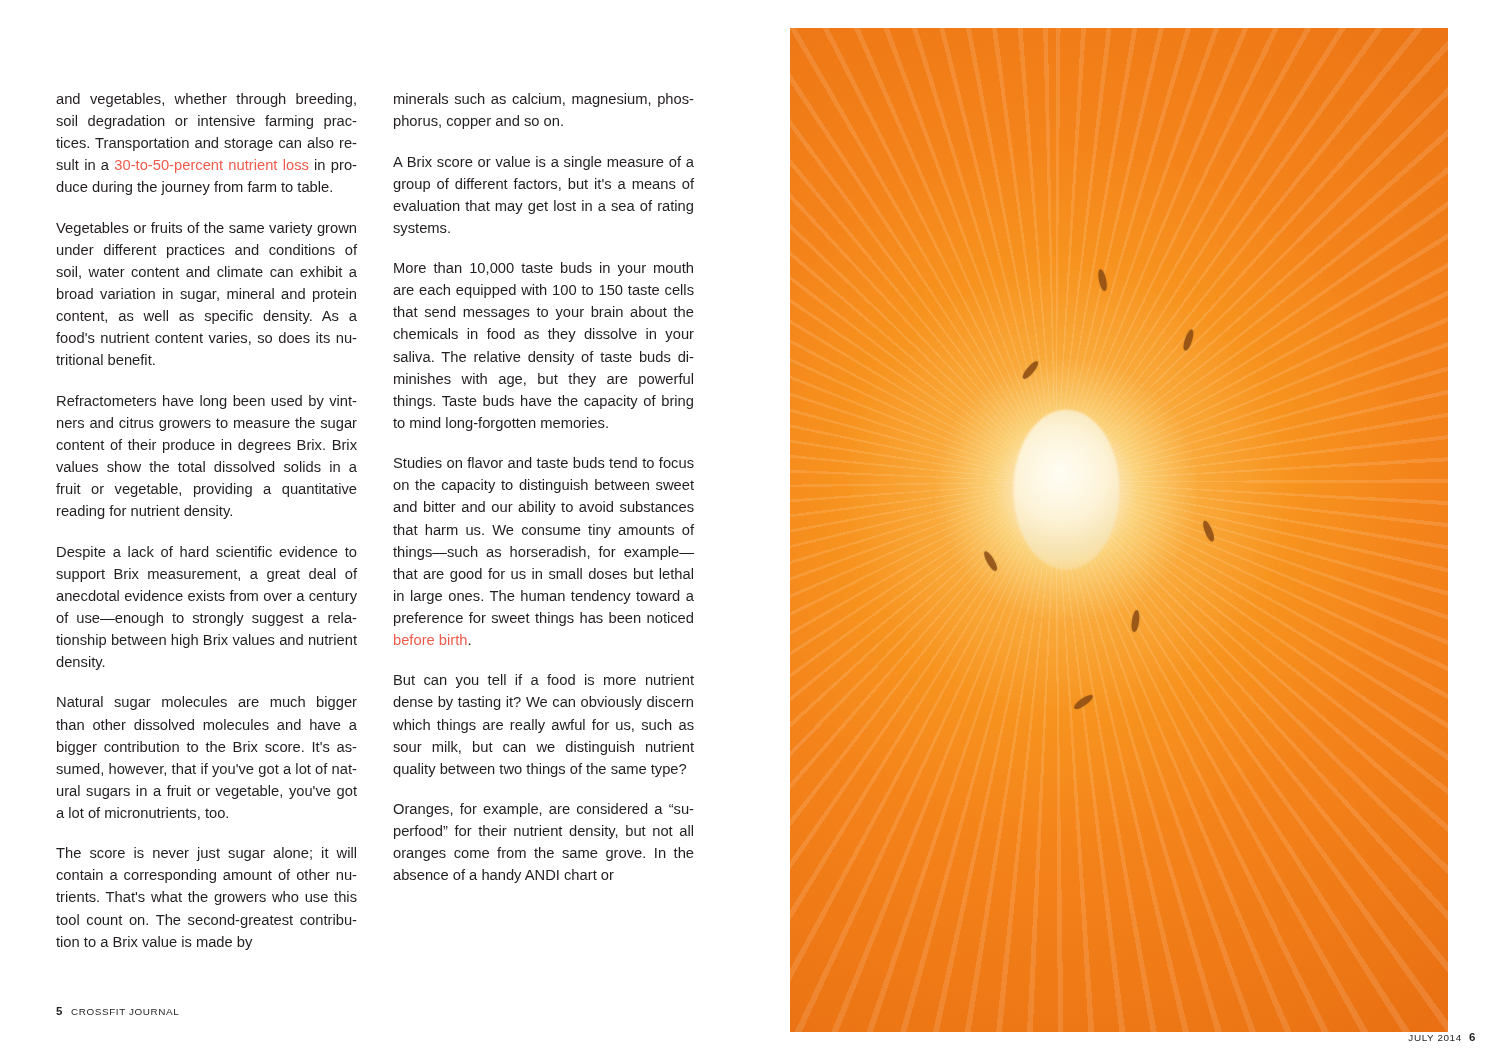and vegetables, whether through breeding, soil degradation or intensive farming practices. Transportation and storage can also result in a 30-to-50-percent nutrient loss in produce during the journey from farm to table.
Vegetables or fruits of the same variety grown under different practices and conditions of soil, water content and climate can exhibit a broad variation in sugar, mineral and protein content, as well as specific density. As a food's nutrient content varies, so does its nutritional benefit.
Refractometers have long been used by vintners and citrus growers to measure the sugar content of their produce in degrees Brix. Brix values show the total dissolved solids in a fruit or vegetable, providing a quantitative reading for nutrient density.
Despite a lack of hard scientific evidence to support Brix measurement, a great deal of anecdotal evidence exists from over a century of use—enough to strongly suggest a relationship between high Brix values and nutrient density.
Natural sugar molecules are much bigger than other dissolved molecules and have a bigger contribution to the Brix score. It's assumed, however, that if you've got a lot of natural sugars in a fruit or vegetable, you've got a lot of micronutrients, too.
The score is never just sugar alone; it will contain a corresponding amount of other nutrients. That's what the growers who use this tool count on. The second-greatest contribution to a Brix value is made by
minerals such as calcium, magnesium, phosphorus, copper and so on.
A Brix score or value is a single measure of a group of different factors, but it's a means of evaluation that may get lost in a sea of rating systems.
More than 10,000 taste buds in your mouth are each equipped with 100 to 150 taste cells that send messages to your brain about the chemicals in food as they dissolve in your saliva. The relative density of taste buds diminishes with age, but they are powerful things. Taste buds have the capacity of bring to mind long-forgotten memories.
Studies on flavor and taste buds tend to focus on the capacity to distinguish between sweet and bitter and our ability to avoid substances that harm us. We consume tiny amounts of things—such as horseradish, for example—that are good for us in small doses but lethal in large ones. The human tendency toward a preference for sweet things has been noticed before birth.
But can you tell if a food is more nutrient dense by tasting it? We can obviously discern which things are really awful for us, such as sour milk, but can we distinguish nutrient quality between two things of the same type?
Oranges, for example, are considered a “superfood” for their nutrient density, but not all oranges come from the same grove. In the absence of a handy ANDI chart or
5 CrossFit Journal
July 2014 6